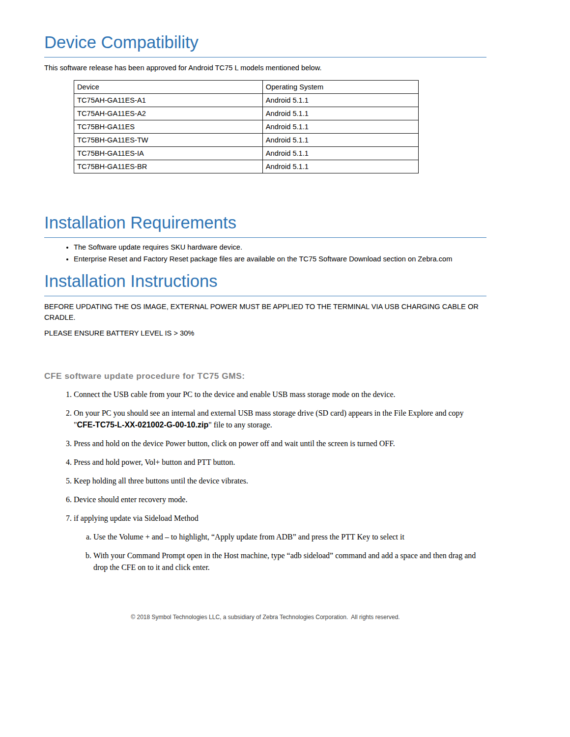Device Compatibility
This software release has been approved for Android TC75 L models mentioned below.
| Device | Operating System |
| TC75AH-GA11ES-A1 | Android 5.1.1 |
| TC75AH-GA11ES-A2 | Android 5.1.1 |
| TC75BH-GA11ES | Android 5.1.1 |
| TC75BH-GA11ES-TW | Android 5.1.1 |
| TC75BH-GA11ES-IA | Android 5.1.1 |
| TC75BH-GA11ES-BR | Android 5.1.1 |
Installation Requirements
The Software update requires SKU hardware device.
Enterprise Reset and Factory Reset package files are available on the TC75 Software Download section on Zebra.com
Installation Instructions
BEFORE UPDATING THE OS IMAGE, EXTERNAL POWER MUST BE APPLIED TO THE TERMINAL VIA USB CHARGING CABLE OR CRADLE.
PLEASE ENSURE BATTERY LEVEL IS > 30%
CFE software update procedure for TC75 GMS:
Connect the USB cable from your PC to the device and enable USB mass storage mode on the device.
On your PC you should see an internal and external USB mass storage drive (SD card) appears in the File Explore and copy "CFE-TC75-L-XX-021002-G-00-10.zip" file to any storage.
Press and hold on the device Power button, click on power off and wait until the screen is turned OFF.
Press and hold power, Vol+ button and PTT button.
Keep holding all three buttons until the device vibrates.
Device should enter recovery mode.
if applying update via Sideload Method
Use the Volume + and – to highlight, “Apply update from ADB” and press the PTT Key to select it
With your Command Prompt open in the Host machine, type “adb sideload” command and add a space and then drag and drop the CFE on to it and click enter.
© 2018 Symbol Technologies LLC, a subsidiary of Zebra Technologies Corporation. All rights reserved.